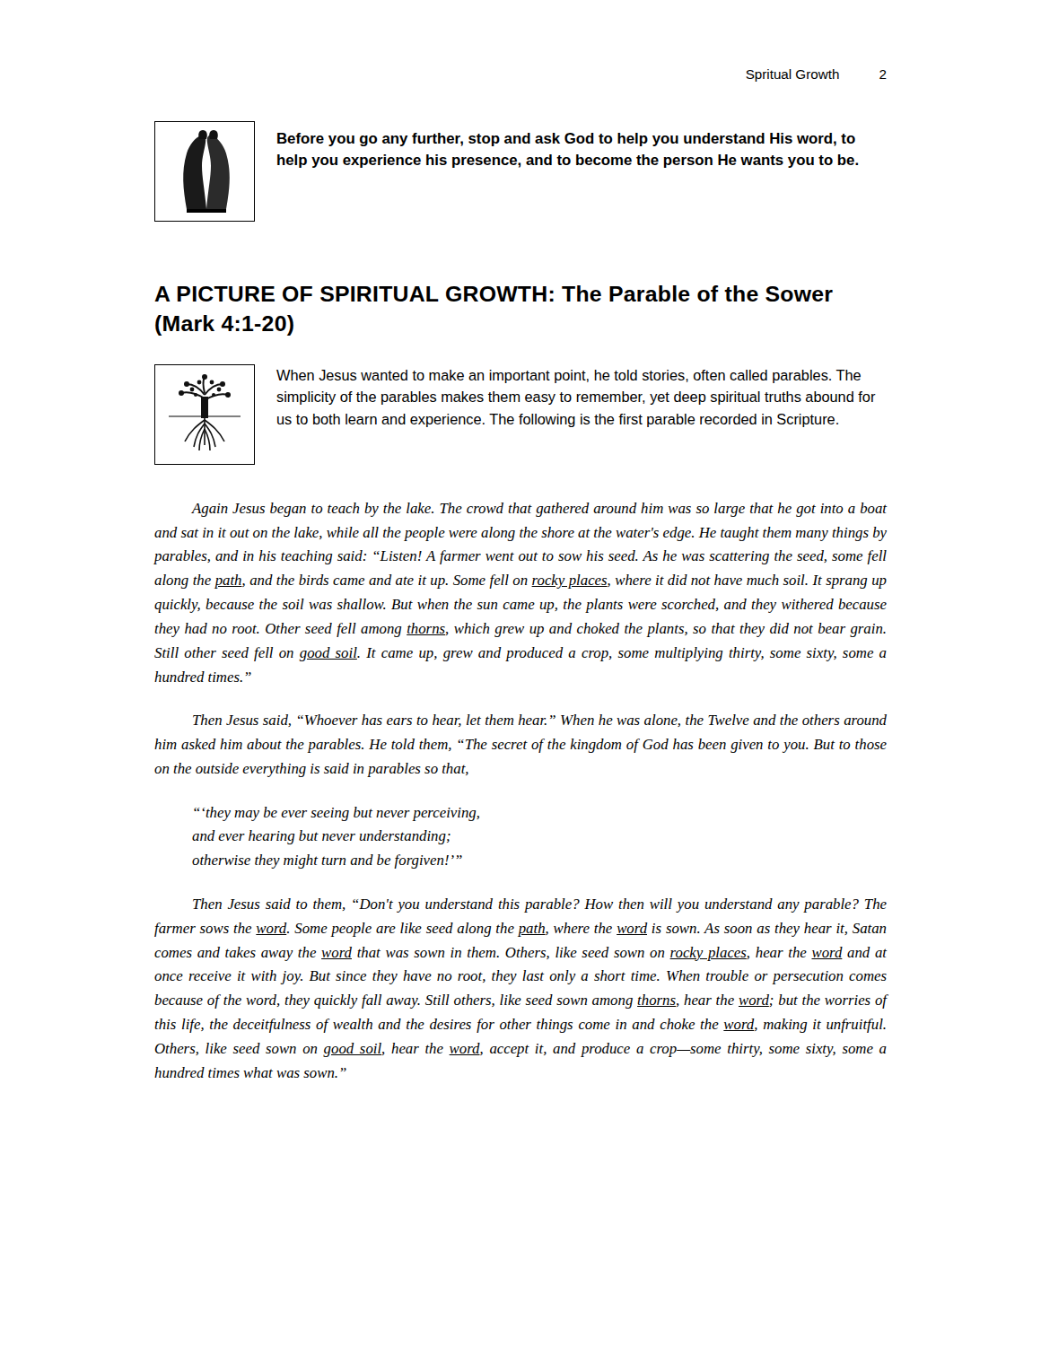Spritual Growth 2
Before you go any further, stop and ask God to help you understand His word, to help you experience his presence, and to become the person He wants you to be.
A PICTURE OF SPIRITUAL GROWTH: The Parable of the Sower (Mark 4:1-20)
When Jesus wanted to make an important point, he told stories, often called parables. The simplicity of the parables makes them easy to remember, yet deep spiritual truths abound for us to both learn and experience. The following is the first parable recorded in Scripture.
Again Jesus began to teach by the lake. The crowd that gathered around him was so large that he got into a boat and sat in it out on the lake, while all the people were along the shore at the water's edge. He taught them many things by parables, and in his teaching said: “Listen! A farmer went out to sow his seed. As he was scattering the seed, some fell along the path, and the birds came and ate it up. Some fell on rocky places, where it did not have much soil. It sprang up quickly, because the soil was shallow. But when the sun came up, the plants were scorched, and they withered because they had no root. Other seed fell among thorns, which grew up and choked the plants, so that they did not bear grain. Still other seed fell on good soil. It came up, grew and produced a crop, some multiplying thirty, some sixty, some a hundred times.”
Then Jesus said, “Whoever has ears to hear, let them hear.” When he was alone, the Twelve and the others around him asked him about the parables. He told them, “The secret of the kingdom of God has been given to you. But to those on the outside everything is said in parables so that,
“‘they may be ever seeing but never perceiving,
and ever hearing but never understanding;
otherwise they might turn and be forgiven!’”
Then Jesus said to them, “Don't you understand this parable? How then will you understand any parable? The farmer sows the word. Some people are like seed along the path, where the word is sown. As soon as they hear it, Satan comes and takes away the word that was sown in them. Others, like seed sown on rocky places, hear the word and at once receive it with joy. But since they have no root, they last only a short time. When trouble or persecution comes because of the word, they quickly fall away. Still others, like seed sown among thorns, hear the word; but the worries of this life, the deceitfulness of wealth and the desires for other things come in and choke the word, making it unfruitful. Others, like seed sown on good soil, hear the word, accept it, and produce a crop—some thirty, some sixty, some a hundred times what was sown.”